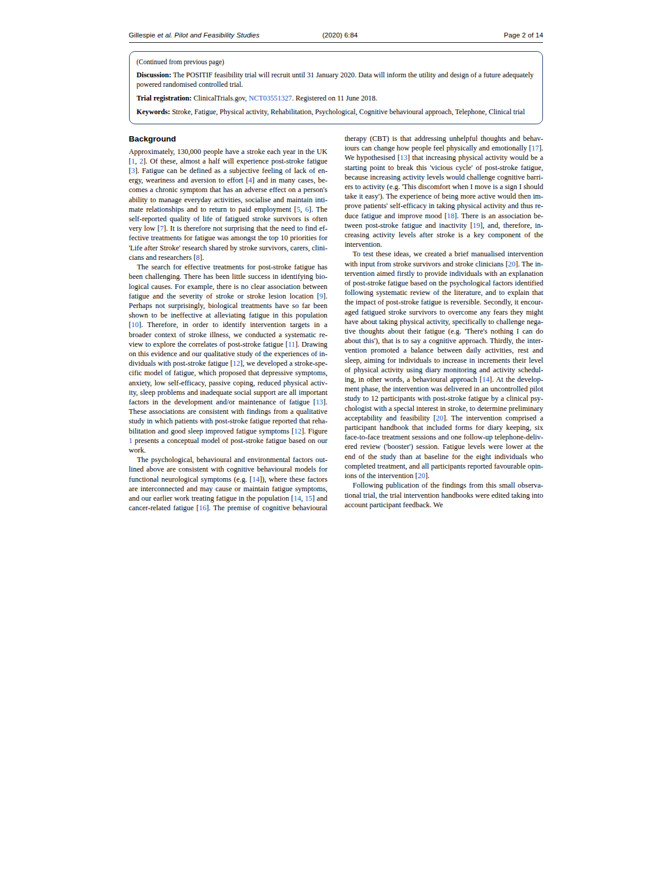Gillespie et al. Pilot and Feasibility Studies
(2020) 6:84
Page 2 of 14
(Continued from previous page)
Discussion: The POSITIF feasibility trial will recruit until 31 January 2020. Data will inform the utility and design of a future adequately powered randomised controlled trial.
Trial registration: ClinicalTrials.gov, NCT03551327. Registered on 11 June 2018.
Keywords: Stroke, Fatigue, Physical activity, Rehabilitation, Psychological, Cognitive behavioural approach, Telephone, Clinical trial
Background
Approximately, 130,000 people have a stroke each year in the UK [1, 2]. Of these, almost a half will experience post-stroke fatigue [3]. Fatigue can be defined as a subjective feeling of lack of energy, weariness and aversion to effort [4] and in many cases, becomes a chronic symptom that has an adverse effect on a person's ability to manage everyday activities, socialise and maintain intimate relationships and to return to paid employment [5, 6]. The self-reported quality of life of fatigued stroke survivors is often very low [7]. It is therefore not surprising that the need to find effective treatments for fatigue was amongst the top 10 priorities for 'Life after Stroke' research shared by stroke survivors, carers, clinicians and researchers [8].
The search for effective treatments for post-stroke fatigue has been challenging. There has been little success in identifying biological causes. For example, there is no clear association between fatigue and the severity of stroke or stroke lesion location [9]. Perhaps not surprisingly, biological treatments have so far been shown to be ineffective at alleviating fatigue in this population [10]. Therefore, in order to identify intervention targets in a broader context of stroke illness, we conducted a systematic review to explore the correlates of post-stroke fatigue [11]. Drawing on this evidence and our qualitative study of the experiences of individuals with post-stroke fatigue [12], we developed a stroke-specific model of fatigue, which proposed that depressive symptoms, anxiety, low self-efficacy, passive coping, reduced physical activity, sleep problems and inadequate social support are all important factors in the development and/or maintenance of fatigue [13]. These associations are consistent with findings from a qualitative study in which patients with post-stroke fatigue reported that rehabilitation and good sleep improved fatigue symptoms [12]. Figure 1 presents a conceptual model of post-stroke fatigue based on our work.
The psychological, behavioural and environmental factors outlined above are consistent with cognitive behavioural models for functional neurological symptoms (e.g. [14]), where these factors are interconnected and may cause or maintain fatigue symptoms, and our earlier work treating fatigue in the population [14, 15] and cancer-related fatigue [16]. The premise of cognitive behavioural therapy (CBT) is that addressing unhelpful thoughts and behaviours can change how people feel physically and emotionally [17]. We hypothesised [13] that increasing physical activity would be a starting point to break this 'vicious cycle' of post-stroke fatigue, because increasing activity levels would challenge cognitive barriers to activity (e.g. 'This discomfort when I move is a sign I should take it easy'). The experience of being more active would then improve patients' self-efficacy in taking physical activity and thus reduce fatigue and improve mood [18]. There is an association between post-stroke fatigue and inactivity [19], and, therefore, increasing activity levels after stroke is a key component of the intervention.
To test these ideas, we created a brief manualised intervention with input from stroke survivors and stroke clinicians [20]. The intervention aimed firstly to provide individuals with an explanation of post-stroke fatigue based on the psychological factors identified following systematic review of the literature, and to explain that the impact of post-stroke fatigue is reversible. Secondly, it encouraged fatigued stroke survivors to overcome any fears they might have about taking physical activity, specifically to challenge negative thoughts about their fatigue (e.g. 'There's nothing I can do about this'), that is to say a cognitive approach. Thirdly, the intervention promoted a balance between daily activities, rest and sleep, aiming for individuals to increase in increments their level of physical activity using diary monitoring and activity scheduling, in other words, a behavioural approach [14]. At the development phase, the intervention was delivered in an uncontrolled pilot study to 12 participants with post-stroke fatigue by a clinical psychologist with a special interest in stroke, to determine preliminary acceptability and feasibility [20]. The intervention comprised a participant handbook that included forms for diary keeping, six face-to-face treatment sessions and one follow-up telephone-delivered review ('booster') session. Fatigue levels were lower at the end of the study than at baseline for the eight individuals who completed treatment, and all participants reported favourable opinions of the intervention [20].
Following publication of the findings from this small observational trial, the trial intervention handbooks were edited taking into account participant feedback. We